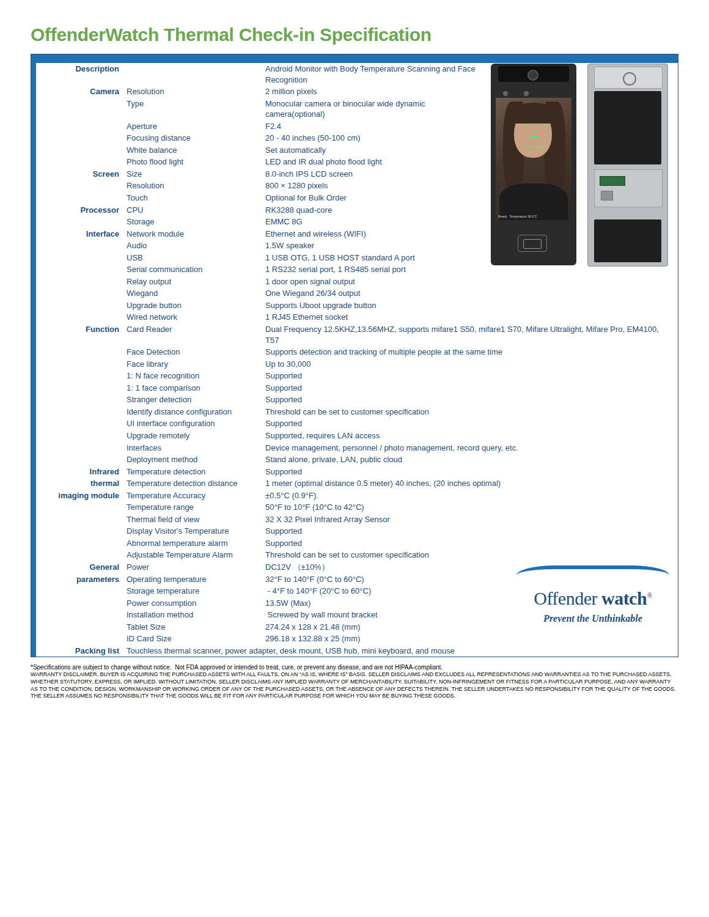OffenderWatch Thermal Check-in Specification
| | Description | | Android Monitor with Body Temperature Scanning and Face Recognition | Ready Temperature 36.6°C |
| Camera | Resolution | 2 million pixels |
| | Type | Monocular camera or binocular wide dynamic camera(optional) |
| | Aperture | F2.4 |
| | Focusing distance | 20 - 40 inches (50-100 cm) |
| | White balance | Set automatically |
| | Photo flood light | LED and IR dual photo flood light |
| Screen | Size | 8.0-inch IPS LCD screen |
| | Resolution | 800 × 1280 pixels |
| | Touch | Optional for Bulk Order |
| Processor | CPU | RK3288 quad-core |
| | Storage | EMMC 8G |
| Interface | Network module | Ethernet and wireless (WIFI) |
| | Audio | 1.5W speaker |
| | USB | 1 USB OTG, 1 USB HOST standard A port |
| | Serial communication | 1 RS232 serial port, 1 RS485 serial port |
| | Relay output | 1 door open signal output |
| | Wiegand | One Wiegand 26/34 output |
| | Upgrade button | Supports Uboot upgrade button |
| | Wired network | 1 RJ45 Ethernet socket |
| Function | Card Reader | Dual Frequency 12.5KHZ,13.56MHZ, supports mifare1 S50, mifare1 S70, Mifare Ultralight, Mifare Pro, EM4100, T57 |
| | Face Detection | Supports detection and tracking of multiple people at the same time |
| | Face library | Up to 30,000 |
| | 1: N face recognition | Supported |
| | 1: 1 face comparison | Supported |
| | Stranger detection | Supported |
| | Identify distance configuration | Threshold can be set to customer specification |
| | UI interface configuration | Supported |
| | Upgrade remotely | Supported, requires LAN access |
| | Interfaces | Device management, personnel / photo management, record query, etc. |
| | Deployment method | Stand alone, private, LAN, public cloud |
| Infrared | Temperature detection | Supported |
| thermal | Temperature detection distance | 1 meter (optimal distance 0.5 meter) 40 inches, (20 inches optimal) |
| imaging module | Temperature Accuracy | ±0.5°C (0.9°F). |
| | Temperature range | 50°F to 10°F (10°C to 42°C) |
| | Thermal field of view | 32 X 32 Pixel Infrared Array Sensor |
| | Display Visitor's Temperature | Supported |
| | Abnormal temperature alarm | Supported |
| | Adjustable Temperature Alarm | Threshold can be set to customer specification |
| General | Power | DC12V （±10%） | Offender watch ® Prevent the Unthinkable |
| parameters | Operating temperature | 32°F to 140°F (0°C to 60°C) |
| | Storage temperature | - 4°F to 140°F (20°C to 60°C) |
| | Power consumption | 13.5W (Max) |
| | Installation method | Screwed by wall mount bracket |
| | Tablet Size | 274.24 x 128 x 21.48 (mm) |
| | ID Card Size | 296.18 x 132.88 x 25 (mm) |
| Packing list | Touchless thermal scanner, power adapter, desk mount, USB hub, mini keyboard, and mouse |
*Specifications are subject to change without notice. Not FDA approved or intended to treat, cure, or prevent any disease, and are not HIPAA-compliant.
WARRANTY DISCLAIMER. BUYER IS ACQUIRING THE PURCHASED ASSETS WITH ALL FAULTS, ON AN “AS IS, WHERE IS” BASIS. SELLER DISCLAIMS AND EXCLUDES ALL REPRESENTATIONS AND WARRANTIES AS TO THE PURCHASED ASSETS, WHETHER STATUTORY, EXPRESS, OR IMPLIED. WITHOUT LIMITATION, SELLER DISCLAIMS ANY IMPLIED WARRANTY OF MERCHANTABILITY, SUITABILITY, NON-INFRINGEMENT OR FITNESS FOR A PARTICULAR PURPOSE, AND ANY WARRANTY AS TO THE CONDITION, DESIGN, WORKMANSHIP OR WORKING ORDER OF ANY OF THE PURCHASED ASSETS, OR THE ABSENCE OF ANY DEFECTS THEREIN. THE SELLER UNDERTAKES NO RESPONSIBILITY FOR THE QUALITY OF THE GOODS. THE SELLER ASSUMES NO RESPONSIBILITY THAT THE GOODS WILL BE FIT FOR ANY PARTICULAR PURPOSE FOR WHICH YOU MAY BE BUYING THESE GOODS.